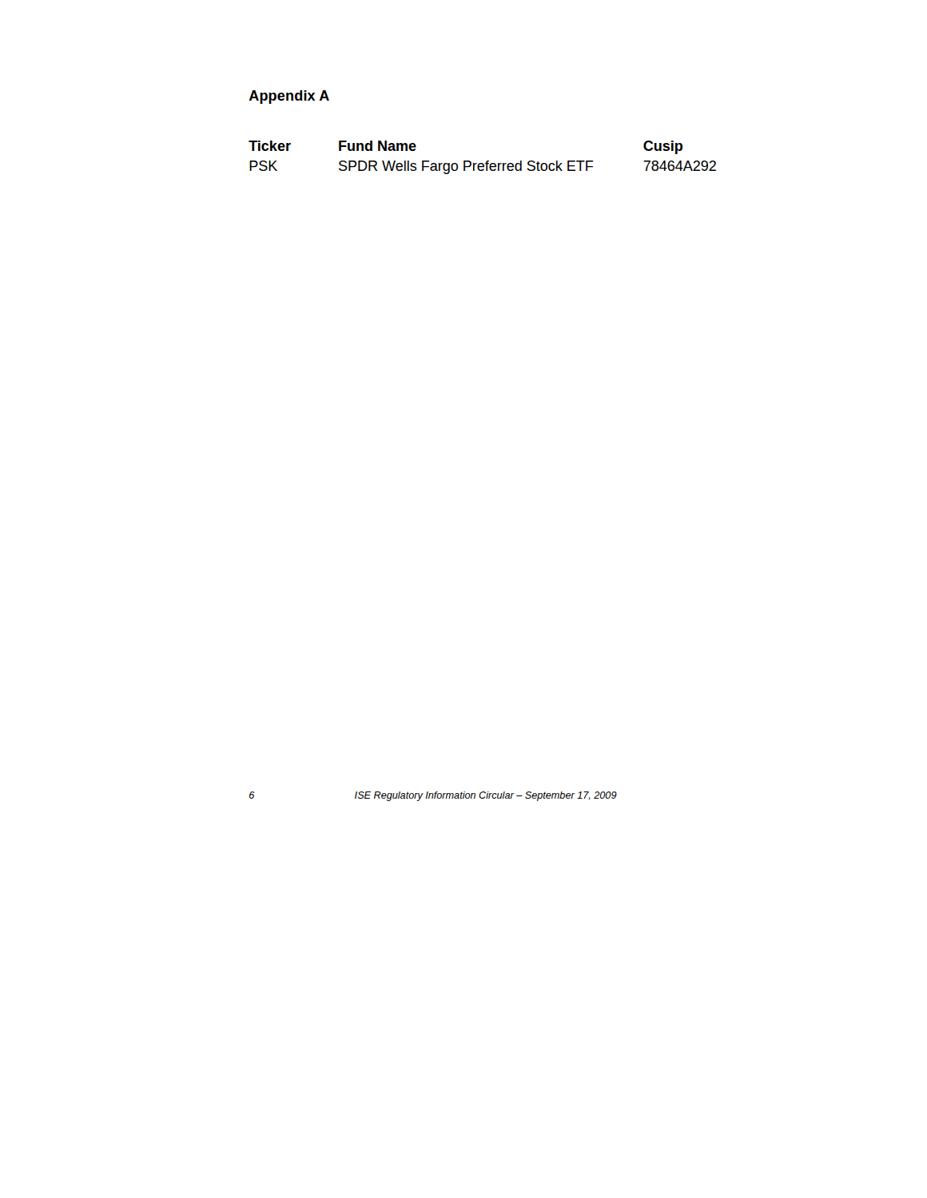Appendix A
| Ticker | Fund Name | Cusip |
| --- | --- | --- |
| PSK | SPDR Wells Fargo Preferred Stock ETF | 78464A292 |
6
ISE Regulatory Information Circular – September 17, 2009